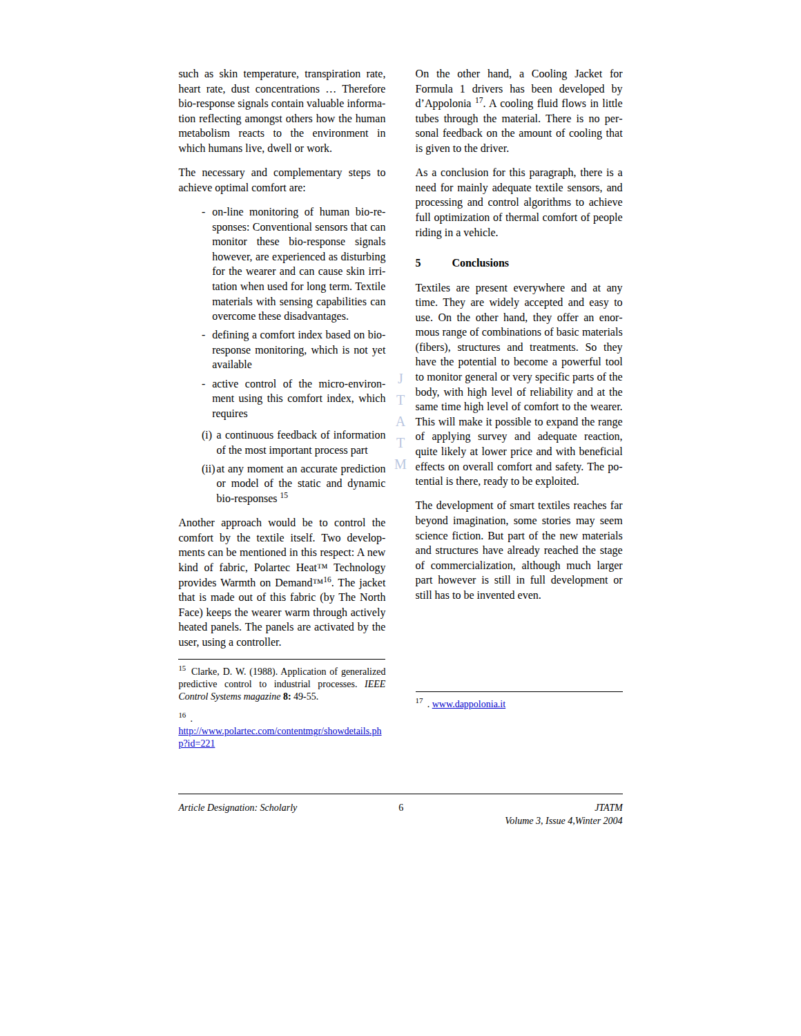J T A T M
such as skin temperature, transpiration rate, heart rate, dust concentrations … Therefore bio-response signals contain valuable information reflecting amongst others how the human metabolism reacts to the environment in which humans live, dwell or work.
The necessary and complementary steps to achieve optimal comfort are:
on-line monitoring of human bio-responses: Conventional sensors that can monitor these bio-response signals however, are experienced as disturbing for the wearer and can cause skin irritation when used for long term. Textile materials with sensing capabilities can overcome these disadvantages.
defining a comfort index based on bio-response monitoring, which is not yet available
active control of the micro-environment using this comfort index, which requires
(i) a continuous feedback of information of the most important process part
(ii) at any moment an accurate prediction or model of the static and dynamic bio-responses 15
Another approach would be to control the comfort by the textile itself. Two developments can be mentioned in this respect: A new kind of fabric, Polartec Heat™ Technology provides Warmth on Demand™16. The jacket that is made out of this fabric (by The North Face) keeps the wearer warm through actively heated panels. The panels are activated by the user, using a controller.
15 Clarke, D. W. (1988). Application of generalized predictive control to industrial processes. IEEE Control Systems magazine 8: 49-55.
16 .
http://www.polartec.com/contentmgr/showdetails.php?id=221
On the other hand, a Cooling Jacket for Formula 1 drivers has been developed by d’Appolonia 17. A cooling fluid flows in little tubes through the material. There is no personal feedback on the amount of cooling that is given to the driver.
As a conclusion for this paragraph, there is a need for mainly adequate textile sensors, and processing and control algorithms to achieve full optimization of thermal comfort of people riding in a vehicle.
5 Conclusions
Textiles are present everywhere and at any time. They are widely accepted and easy to use. On the other hand, they offer an enormous range of combinations of basic materials (fibers), structures and treatments. So they have the potential to become a powerful tool to monitor general or very specific parts of the body, with high level of reliability and at the same time high level of comfort to the wearer. This will make it possible to expand the range of applying survey and adequate reaction, quite likely at lower price and with beneficial effects on overall comfort and safety. The potential is there, ready to be exploited.
The development of smart textiles reaches far beyond imagination, some stories may seem science fiction. But part of the new materials and structures have already reached the stage of commercialization, although much larger part however is still in full development or still has to be invented even.
17 . www.dappolonia.it
Article Designation: Scholarly
6
JTATM Volume 3, Issue 4,Winter 2004